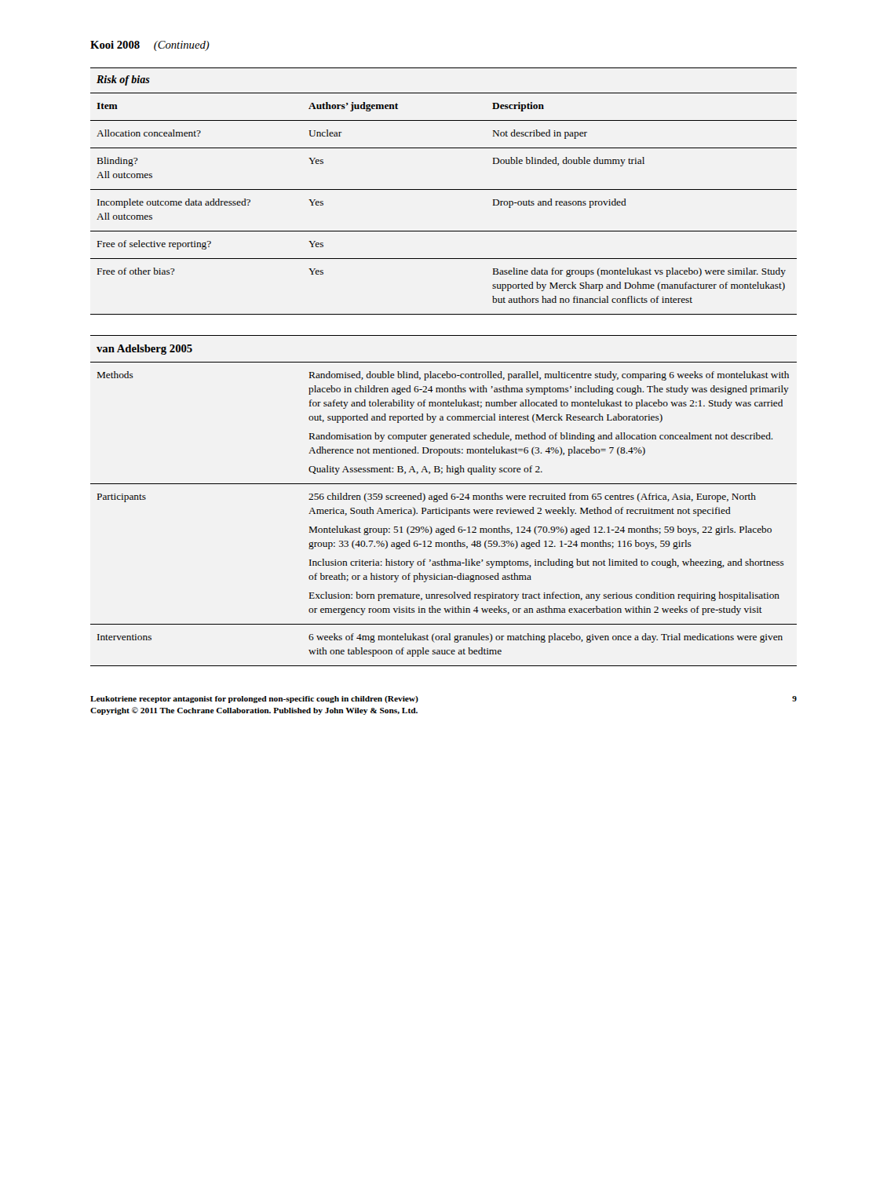Kooi 2008 (Continued)
Risk of bias
| Item | Authors’ judgement | Description |
| --- | --- | --- |
| Allocation concealment? | Unclear | Not described in paper |
| Blinding? All outcomes | Yes | Double blinded, double dummy trial |
| Incomplete outcome data addressed? All outcomes | Yes | Drop-outs and reasons provided |
| Free of selective reporting? | Yes | |
| Free of other bias? | Yes | Baseline data for groups (montelukast vs placebo) were similar. Study supported by Merck Sharp and Dohme (manufacturer of montelukast) but authors had no financial conflicts of interest |
van Adelsberg 2005
| Methods | Randomised, double blind, placebo-controlled, parallel, multicentre study, comparing 6 weeks of montelukast with placebo in children aged 6-24 months with ’asthma symptoms’ including cough. The study was designed primarily for safety and tolerability of montelukast; number allocated to montelukast to placebo was 2:1. Study was carried out, supported and reported by a commercial interest (Merck Research Laboratories) Randomisation by computer generated schedule, method of blinding and allocation concealment not described. Adherence not mentioned. Dropouts: montelukast=6 (3. 4%), placebo= 7 (8.4%) Quality Assessment: B, A, A, B; high quality score of 2. |
| Participants | 256 children (359 screened) aged 6-24 months were recruited from 65 centres (Africa, Asia, Europe, North America, South America). Participants were reviewed 2 weekly. Method of recruitment not specified Montelukast group: 51 (29%) aged 6-12 months, 124 (70.9%) aged 12.1-24 months; 59 boys, 22 girls. Placebo group: 33 (40.7.%) aged 6-12 months, 48 (59.3%) aged 12. 1-24 months; 116 boys, 59 girls Inclusion criteria: history of ’asthma-like’ symptoms, including but not limited to cough, wheezing, and shortness of breath; or a history of physician-diagnosed asthma Exclusion: born premature, unresolved respiratory tract infection, any serious condition requiring hospitalisation or emergency room visits in the within 4 weeks, or an asthma exacerbation within 2 weeks of pre-study visit |
| Interventions | 6 weeks of 4mg montelukast (oral granules) or matching placebo, given once a day. Trial medications were given with one tablespoon of apple sauce at bedtime |
9
Leukotriene receptor antagonist for prolonged non-specific cough in children (Review)
Copyright © 2011 The Cochrane Collaboration. Published by John Wiley & Sons, Ltd.